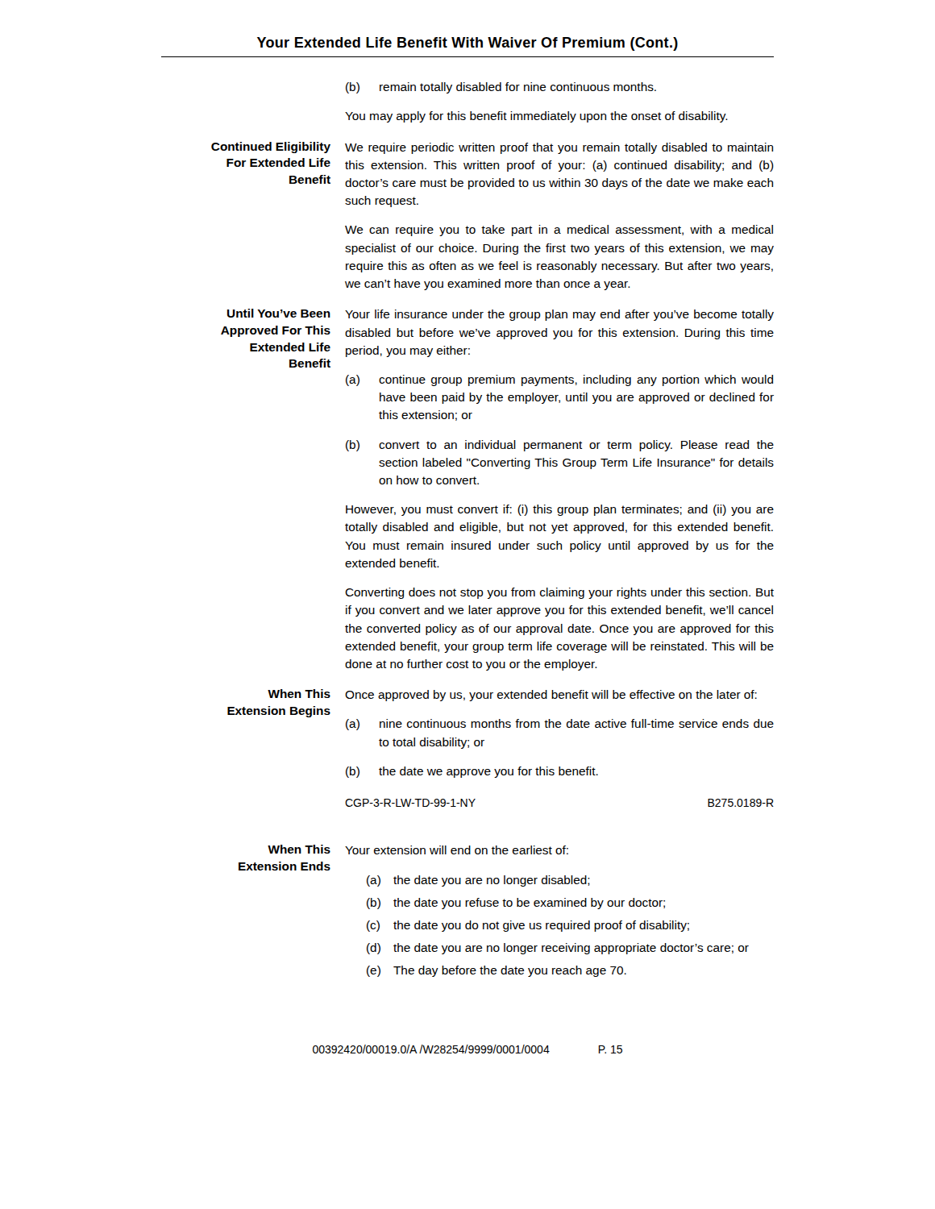Your Extended Life Benefit With Waiver Of Premium (Cont.)
(b) remain totally disabled for nine continuous months.
You may apply for this benefit immediately upon the onset of disability.
Continued Eligibility
For Extended Life
Benefit
We require periodic written proof that you remain totally disabled to maintain this extension. This written proof of your: (a) continued disability; and (b) doctor’s care must be provided to us within 30 days of the date we make each such request.
We can require you to take part in a medical assessment, with a medical specialist of our choice. During the first two years of this extension, we may require this as often as we feel is reasonably necessary. But after two years, we can’t have you examined more than once a year.
Until You’ve Been
Approved For This
Extended Life
Benefit
Your life insurance under the group plan may end after you’ve become totally disabled but before we’ve approved you for this extension. During this time period, you may either:
(a) continue group premium payments, including any portion which would have been paid by the employer, until you are approved or declined for this extension; or
(b) convert to an individual permanent or term policy. Please read the section labeled "Converting This Group Term Life Insurance" for details on how to convert.
However, you must convert if: (i) this group plan terminates; and (ii) you are totally disabled and eligible, but not yet approved, for this extended benefit. You must remain insured under such policy until approved by us for the extended benefit.
Converting does not stop you from claiming your rights under this section. But if you convert and we later approve you for this extended benefit, we’ll cancel the converted policy as of our approval date. Once you are approved for this extended benefit, your group term life coverage will be reinstated. This will be done at no further cost to you or the employer.
When This
Extension Begins
Once approved by us, your extended benefit will be effective on the later of:
(a) nine continuous months from the date active full-time service ends due to total disability; or
(b) the date we approve you for this benefit.
CGP-3-R-LW-TD-99-1-NY B275.0189-R
When This
Extension Ends
Your extension will end on the earliest of:
(a) the date you are no longer disabled;
(b) the date you refuse to be examined by our doctor;
(c) the date you do not give us required proof of disability;
(d) the date you are no longer receiving appropriate doctor’s care; or
(e) The day before the date you reach age 70.
00392420/00019.0/A /W28254/9999/0001/0004 P. 15